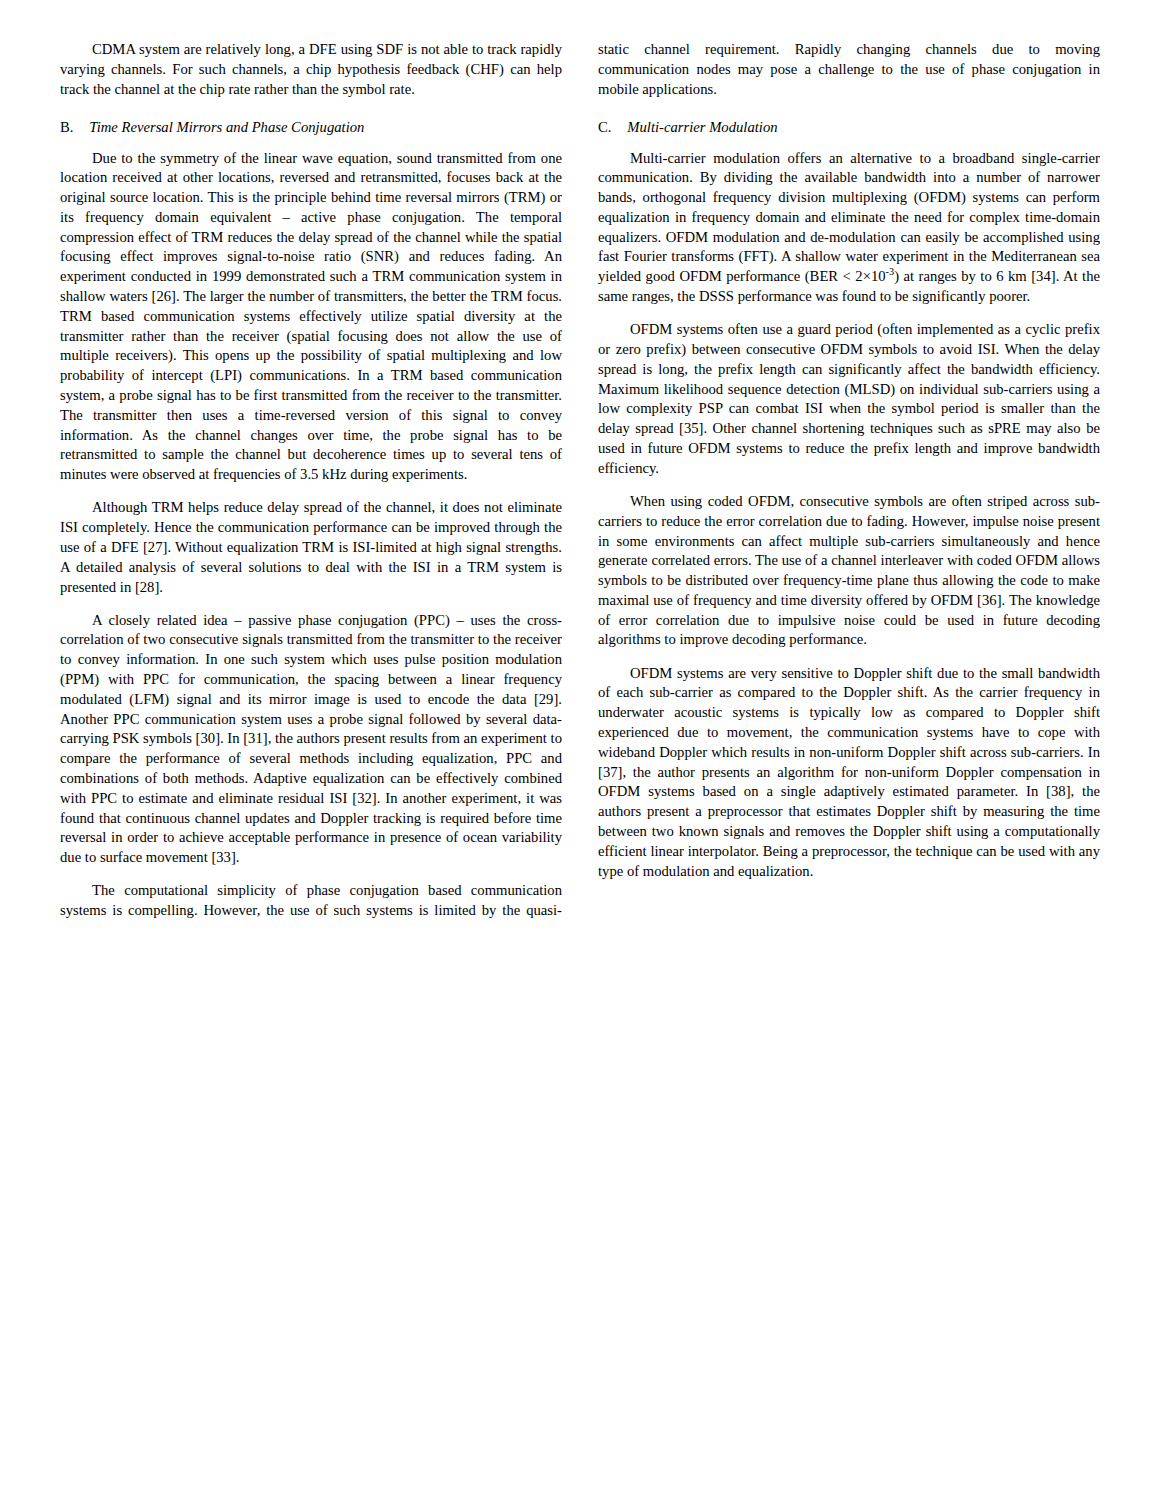CDMA system are relatively long, a DFE using SDF is not able to track rapidly varying channels. For such channels, a chip hypothesis feedback (CHF) can help track the channel at the chip rate rather than the symbol rate.
B. Time Reversal Mirrors and Phase Conjugation
Due to the symmetry of the linear wave equation, sound transmitted from one location received at other locations, reversed and retransmitted, focuses back at the original source location. This is the principle behind time reversal mirrors (TRM) or its frequency domain equivalent – active phase conjugation. The temporal compression effect of TRM reduces the delay spread of the channel while the spatial focusing effect improves signal-to-noise ratio (SNR) and reduces fading. An experiment conducted in 1999 demonstrated such a TRM communication system in shallow waters [26]. The larger the number of transmitters, the better the TRM focus. TRM based communication systems effectively utilize spatial diversity at the transmitter rather than the receiver (spatial focusing does not allow the use of multiple receivers). This opens up the possibility of spatial multiplexing and low probability of intercept (LPI) communications. In a TRM based communication system, a probe signal has to be first transmitted from the receiver to the transmitter. The transmitter then uses a time-reversed version of this signal to convey information. As the channel changes over time, the probe signal has to be retransmitted to sample the channel but decoherence times up to several tens of minutes were observed at frequencies of 3.5 kHz during experiments.
Although TRM helps reduce delay spread of the channel, it does not eliminate ISI completely. Hence the communication performance can be improved through the use of a DFE [27]. Without equalization TRM is ISI-limited at high signal strengths. A detailed analysis of several solutions to deal with the ISI in a TRM system is presented in [28].
A closely related idea – passive phase conjugation (PPC) – uses the cross-correlation of two consecutive signals transmitted from the transmitter to the receiver to convey information. In one such system which uses pulse position modulation (PPM) with PPC for communication, the spacing between a linear frequency modulated (LFM) signal and its mirror image is used to encode the data [29]. Another PPC communication system uses a probe signal followed by several data-carrying PSK symbols [30]. In [31], the authors present results from an experiment to compare the performance of several methods including equalization, PPC and combinations of both methods. Adaptive equalization can be effectively combined with PPC to estimate and eliminate residual ISI [32]. In another experiment, it was found that continuous channel updates and Doppler tracking is required before time reversal in order to achieve acceptable performance in presence of ocean variability due to surface movement [33].
The computational simplicity of phase conjugation based communication systems is compelling. However, the use of such systems is limited by the quasi-static channel requirement. Rapidly changing channels due to moving communication nodes may pose a challenge to the use of phase conjugation in mobile applications.
C. Multi-carrier Modulation
Multi-carrier modulation offers an alternative to a broadband single-carrier communication. By dividing the available bandwidth into a number of narrower bands, orthogonal frequency division multiplexing (OFDM) systems can perform equalization in frequency domain and eliminate the need for complex time-domain equalizers. OFDM modulation and de-modulation can easily be accomplished using fast Fourier transforms (FFT). A shallow water experiment in the Mediterranean sea yielded good OFDM performance (BER < 2×10-3) at ranges by to 6 km [34]. At the same ranges, the DSSS performance was found to be significantly poorer.
OFDM systems often use a guard period (often implemented as a cyclic prefix or zero prefix) between consecutive OFDM symbols to avoid ISI. When the delay spread is long, the prefix length can significantly affect the bandwidth efficiency. Maximum likelihood sequence detection (MLSD) on individual sub-carriers using a low complexity PSP can combat ISI when the symbol period is smaller than the delay spread [35]. Other channel shortening techniques such as sPRE may also be used in future OFDM systems to reduce the prefix length and improve bandwidth efficiency.
When using coded OFDM, consecutive symbols are often striped across sub-carriers to reduce the error correlation due to fading. However, impulse noise present in some environments can affect multiple sub-carriers simultaneously and hence generate correlated errors. The use of a channel interleaver with coded OFDM allows symbols to be distributed over frequency-time plane thus allowing the code to make maximal use of frequency and time diversity offered by OFDM [36]. The knowledge of error correlation due to impulsive noise could be used in future decoding algorithms to improve decoding performance.
OFDM systems are very sensitive to Doppler shift due to the small bandwidth of each sub-carrier as compared to the Doppler shift. As the carrier frequency in underwater acoustic systems is typically low as compared to Doppler shift experienced due to movement, the communication systems have to cope with wideband Doppler which results in non-uniform Doppler shift across sub-carriers. In [37], the author presents an algorithm for non-uniform Doppler compensation in OFDM systems based on a single adaptively estimated parameter. In [38], the authors present a preprocessor that estimates Doppler shift by measuring the time between two known signals and removes the Doppler shift using a computationally efficient linear interpolator. Being a preprocessor, the technique can be used with any type of modulation and equalization.